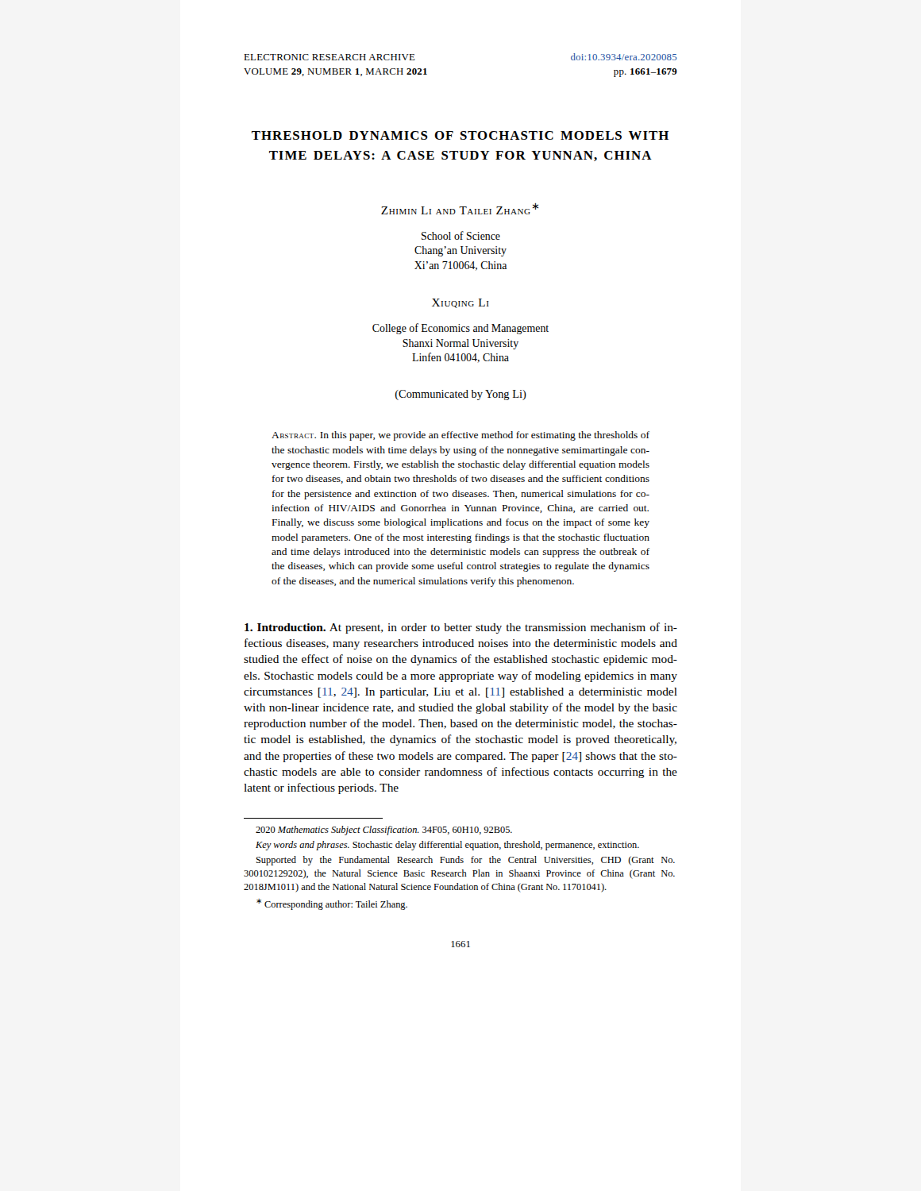Electronic Research Archive
Volume 29, Number 1, March 2021
doi:10.3934/era.2020085
pp. 1661–1679
Threshold Dynamics of Stochastic Models with
Time Delays: A Case Study for Yunnan, China
Zhimin Li and Tailei Zhang∗
School of Science
Chang’an University
Xi’an 710064, China
Xiuqing Li
College of Economics and Management
Shanxi Normal University
Linfen 041004, China
(Communicated by Yong Li)
Abstract. In this paper, we provide an effective method for estimating the thresholds of the stochastic models with time delays by using of the nonnegative semimartingale convergence theorem. Firstly, we establish the stochastic delay differential equation models for two diseases, and obtain two thresholds of two diseases and the sufficient conditions for the persistence and extinction of two diseases. Then, numerical simulations for co-infection of HIV/AIDS and Gonorrhea in Yunnan Province, China, are carried out. Finally, we discuss some biological implications and focus on the impact of some key model parameters. One of the most interesting findings is that the stochastic fluctuation and time delays introduced into the deterministic models can suppress the outbreak of the diseases, which can provide some useful control strategies to regulate the dynamics of the diseases, and the numerical simulations verify this phenomenon.
1. Introduction. At present, in order to better study the transmission mechanism of infectious diseases, many researchers introduced noises into the deterministic models and studied the effect of noise on the dynamics of the established stochastic epidemic models. Stochastic models could be a more appropriate way of modeling epidemics in many circumstances [11, 24]. In particular, Liu et al. [11] established a deterministic model with non-linear incidence rate, and studied the global stability of the model by the basic reproduction number of the model. Then, based on the deterministic model, the stochastic model is established, the dynamics of the stochastic model is proved theoretically, and the properties of these two models are compared. The paper [24] shows that the stochastic models are able to consider randomness of infectious contacts occurring in the latent or infectious periods. The
2020 Mathematics Subject Classification. 34F05, 60H10, 92B05.
Key words and phrases. Stochastic delay differential equation, threshold, permanence, extinction.
Supported by the Fundamental Research Funds for the Central Universities, CHD (Grant No. 300102129202), the Natural Science Basic Research Plan in Shaanxi Province of China (Grant No. 2018JM1011) and the National Natural Science Foundation of China (Grant No. 11701041).
∗ Corresponding author: Tailei Zhang.
1661